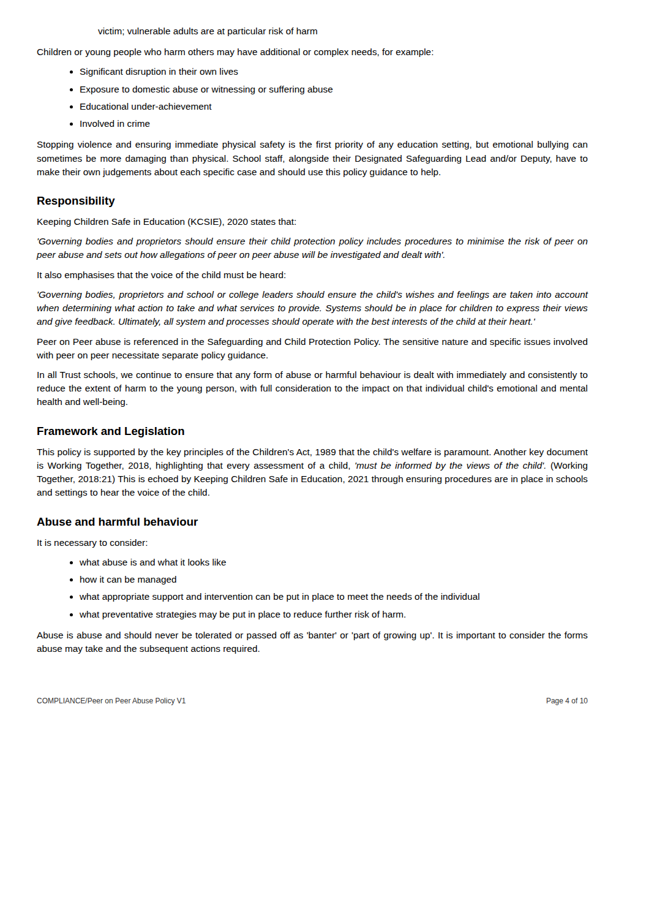victim; vulnerable adults are at particular risk of harm
Children or young people who harm others may have additional or complex needs, for example:
Significant disruption in their own lives
Exposure to domestic abuse or witnessing or suffering abuse
Educational under-achievement
Involved in crime
Stopping violence and ensuring immediate physical safety is the first priority of any education setting, but emotional bullying can sometimes be more damaging than physical. School staff, alongside their Designated Safeguarding Lead and/or Deputy, have to make their own judgements about each specific case and should use this policy guidance to help.
Responsibility
Keeping Children Safe in Education (KCSIE), 2020 states that:
'Governing bodies and proprietors should ensure their child protection policy includes procedures to minimise the risk of peer on peer abuse and sets out how allegations of peer on peer abuse will be investigated and dealt with'.
It also emphasises that the voice of the child must be heard:
'Governing bodies, proprietors and school or college leaders should ensure the child's wishes and feelings are taken into account when determining what action to take and what services to provide. Systems should be in place for children to express their views and give feedback. Ultimately, all system and processes should operate with the best interests of the child at their heart.'
Peer on Peer abuse is referenced in the Safeguarding and Child Protection Policy. The sensitive nature and specific issues involved with peer on peer necessitate separate policy guidance.
In all Trust schools, we continue to ensure that any form of abuse or harmful behaviour is dealt with immediately and consistently to reduce the extent of harm to the young person, with full consideration to the impact on that individual child's emotional and mental health and well-being.
Framework and Legislation
This policy is supported by the key principles of the Children's Act, 1989 that the child's welfare is paramount. Another key document is Working Together, 2018, highlighting that every assessment of a child, 'must be informed by the views of the child'. (Working Together, 2018:21) This is echoed by Keeping Children Safe in Education, 2021 through ensuring procedures are in place in schools and settings to hear the voice of the child.
Abuse and harmful behaviour
It is necessary to consider:
what abuse is and what it looks like
how it can be managed
what appropriate support and intervention can be put in place to meet the needs of the individual
what preventative strategies may be put in place to reduce further risk of harm.
Abuse is abuse and should never be tolerated or passed off as 'banter' or 'part of growing up'. It is important to consider the forms abuse may take and the subsequent actions required.
COMPLIANCE/Peer on Peer Abuse Policy V1 Page 4 of 10